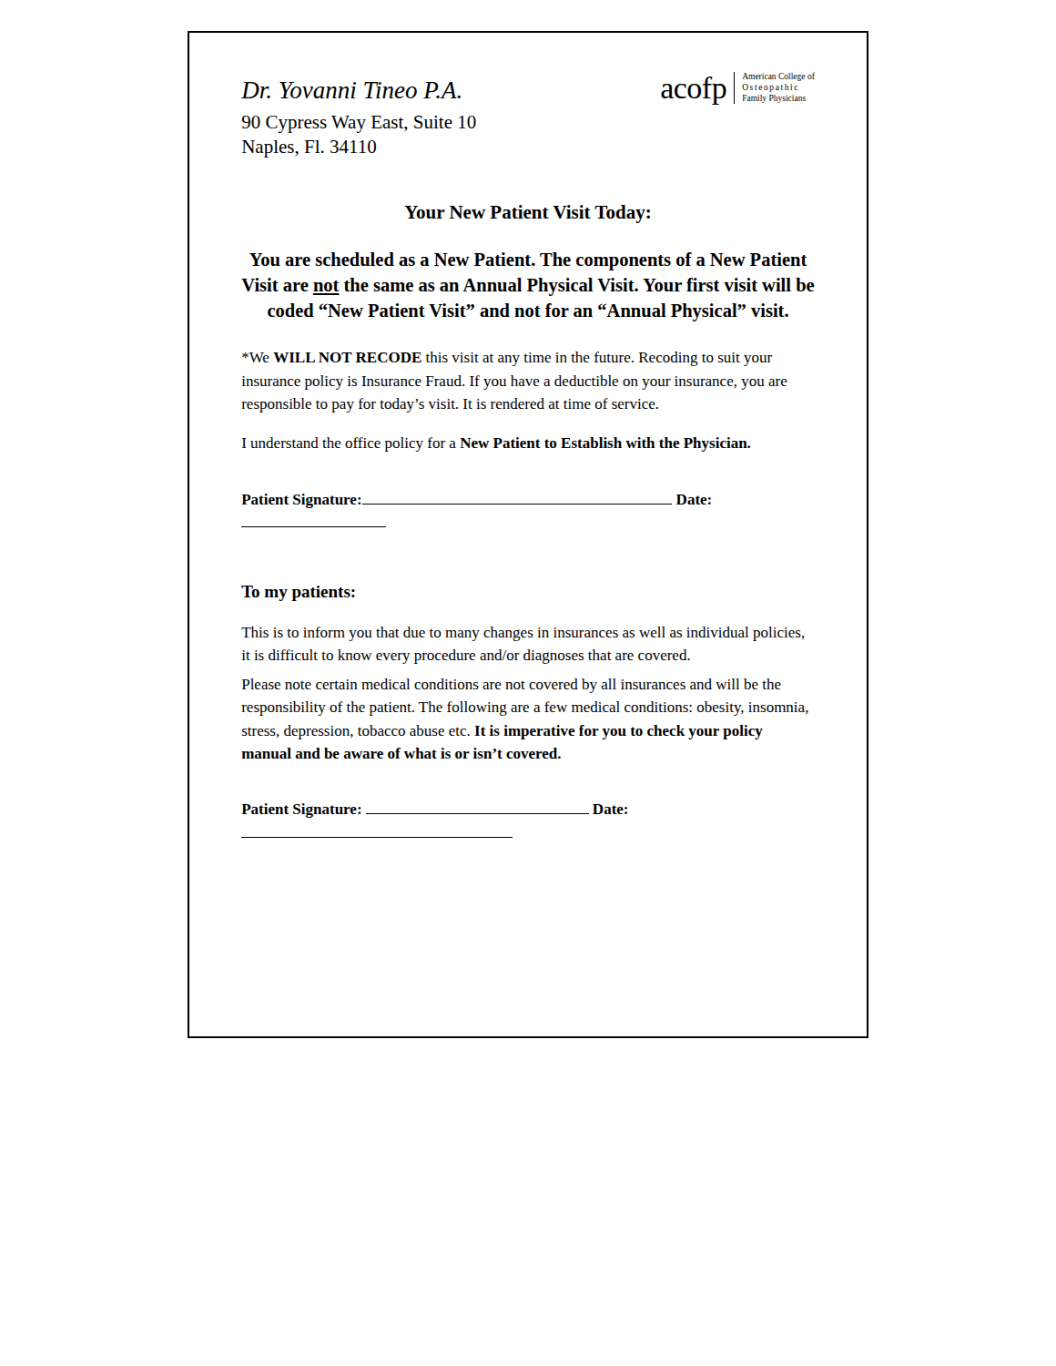acofp American College of
Osteopathic
Family Physicians
Dr. Yovanni Tineo P.A.
90 Cypress Way East, Suite 10
Naples, Fl. 34110
Your New Patient Visit Today:
You are scheduled as a New Patient. The components of a New Patient Visit are not the same as an Annual Physical Visit. Your first visit will be coded “New Patient Visit” and not for an “Annual Physical” visit.
*We WILL NOT RECODE this visit at any time in the future. Recoding to suit your insurance policy is Insurance Fraud. If you have a deductible on your insurance, you are responsible to pay for today’s visit. It is rendered at time of service.
I understand the office policy for a New Patient to Establish with the Physician.
Patient Signature: Date:
To my patients:
This is to inform you that due to many changes in insurances as well as individual policies, it is difficult to know every procedure and/or diagnoses that are covered.
Please note certain medical conditions are not covered by all insurances and will be the responsibility of the patient. The following are a few medical conditions: obesity, insomnia, stress, depression, tobacco abuse etc. It is imperative for you to check your policy manual and be aware of what is or isn’t covered.
Patient Signature: Date: